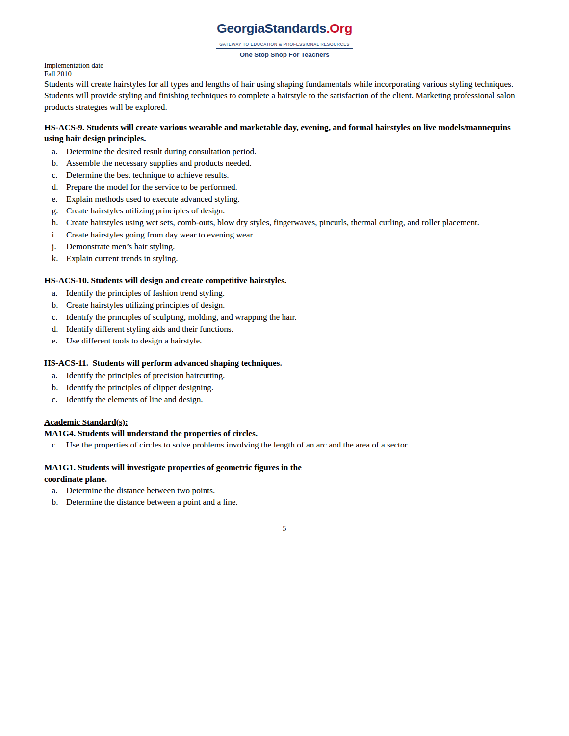Georgia Standards.Org
GATEWAY TO EDUCATION & PROFESSIONAL RESOURCES
One Stop Shop For Teachers
Implementation date
Fall 2010
Students will create hairstyles for all types and lengths of hair using shaping fundamentals while incorporating various styling techniques. Students will provide styling and finishing techniques to complete a hairstyle to the satisfaction of the client. Marketing professional salon products strategies will be explored.
HS-ACS-9. Students will create various wearable and marketable day, evening, and formal hairstyles on live models/mannequins using hair design principles.
a. Determine the desired result during consultation period.
b. Assemble the necessary supplies and products needed.
c. Determine the best technique to achieve results.
d. Prepare the model for the service to be performed.
e. Explain methods used to execute advanced styling.
g. Create hairstyles utilizing principles of design.
h. Create hairstyles using wet sets, comb-outs, blow dry styles, fingerwaves, pincurls, thermal curling, and roller placement.
i. Create hairstyles going from day wear to evening wear.
j. Demonstrate men’s hair styling.
k. Explain current trends in styling.
HS-ACS-10. Students will design and create competitive hairstyles.
a. Identify the principles of fashion trend styling.
b. Create hairstyles utilizing principles of design.
c. Identify the principles of sculpting, molding, and wrapping the hair.
d. Identify different styling aids and their functions.
e. Use different tools to design a hairstyle.
HS-ACS-11. Students will perform advanced shaping techniques.
a. Identify the principles of precision haircutting.
b. Identify the principles of clipper designing.
c. Identify the elements of line and design.
Academic Standard(s):
MA1G4. Students will understand the properties of circles.
c. Use the properties of circles to solve problems involving the length of an arc and the area of a sector.
MA1G1. Students will investigate properties of geometric figures in the
coordinate plane.
a. Determine the distance between two points.
b. Determine the distance between a point and a line.
5